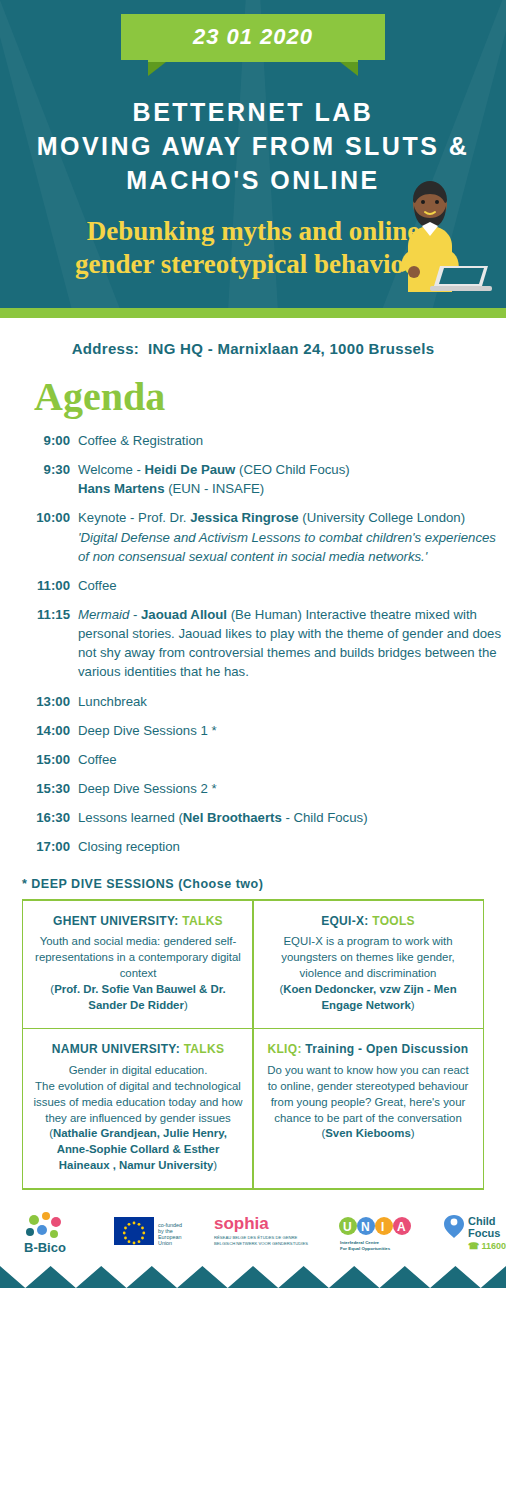23 01 2020
Betternet Lab
Moving Away From Sluts & Macho's Online
Debunking myths and online gender stereotypical behaviour
Address: ING HQ - Marnixlaan 24, 1000 Brussels
Agenda
| 9:00 | Coffee & Registration |
| 9:30 | Welcome - Heidi De Pauw (CEO Child Focus) Hans Martens (EUN - INSAFE) |
| 10:00 | Keynote - Prof. Dr. Jessica Ringrose (University College London) 'Digital Defense and Activism Lessons to combat children's experiences of non consensual sexual content in social media networks.' |
| 11:00 | Coffee |
| 11:15 | Mermaid - Jaouad Alloul (Be Human) Interactive theatre mixed with personal stories. Jaouad likes to play with the theme of gender and does not shy away from controversial themes and builds bridges between the various identities that he has. |
| 13:00 | Lunchbreak |
| 14:00 | Deep Dive Sessions 1 * |
| 15:00 | Coffee |
| 15:30 | Deep Dive Sessions 2 * |
| 16:30 | Lessons learned ( Nel Broothaerts - Child Focus) |
| 17:00 | Closing reception |
* DEEP DIVE SESSIONS (Choose two)
GHENT UNIVERSITY: TALKS
Youth and social media: gendered self-representations in a contemporary digital context
(Prof. Dr. Sofie Van Bauwel & Dr. Sander De Ridder)
EQUI-X: TOOLS
EQUI-X is a program to work with youngsters on themes like gender, violence and discrimination
(Koen Dedoncker, vzw Zijn - Men Engage Network)
NAMUR UNIVERSITY: TALKS
Gender in digital education.
The evolution of digital and technological issues of media education today and how they are influenced by gender issues (Nathalie Grandjean, Julie Henry, Anne-Sophie Collard & Esther Haineaux , Namur University)
KLIQ: Training - Open Discussion
Do you want to know how you can react to online, gender stereotyped behaviour from young people? Great, here's your chance to be part of the conversation (Sven Kiebooms)
B-Bico
co-funded by the European Union
sophia RÉSEAU BELGE DES ÉTUDES DE GENRE BELGISCH NETWERK VOOR GENDERSTUDIES
U N I A Interfederal Centre For Equal Opportunities
Child Focus ☎ 116000